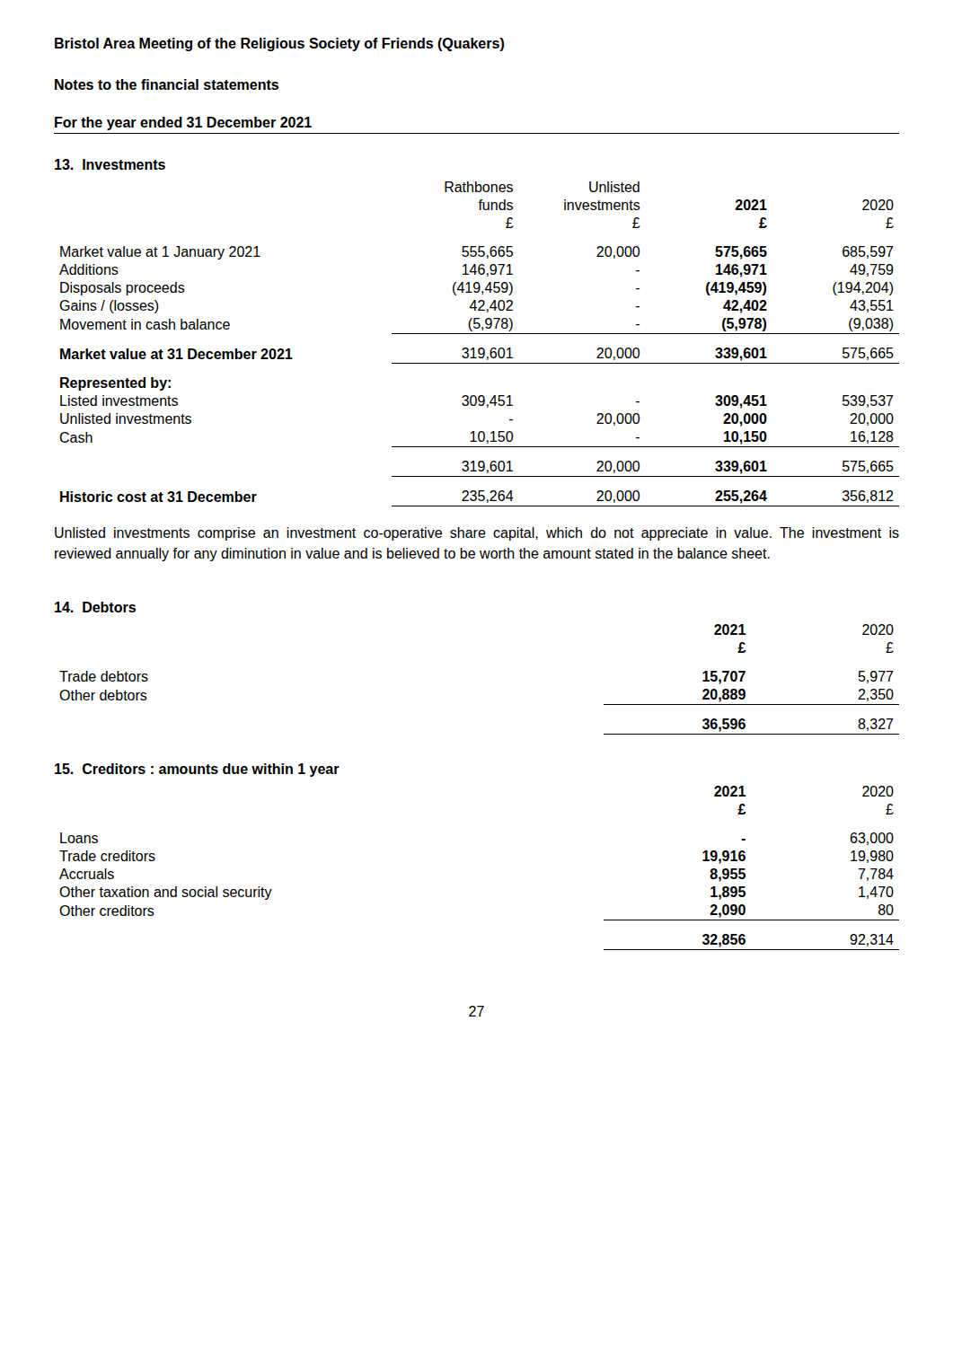Bristol Area Meeting of the Religious Society of Friends (Quakers)
Notes to the financial statements
For the year ended 31 December 2021
13. Investments
| | Rathbones | Unlisted | | |
| | funds | investments | 2021 | 2020 |
| | £ | £ | £ | £ |
| Market value at 1 January 2021 | 555,665 | 20,000 | 575,665 | 685,597 |
| Additions | 146,971 | - | 146,971 | 49,759 |
| Disposals proceeds | (419,459) | - | (419,459) | (194,204) |
| Gains / (losses) | 42,402 | - | 42,402 | 43,551 |
| Movement in cash balance | (5,978) | - | (5,978) | (9,038) |
| Market value at 31 December 2021 | 319,601 | 20,000 | 339,601 | 575,665 |
| Represented by: | | | | |
| Listed investments | 309,451 | - | 309,451 | 539,537 |
| Unlisted investments | - | 20,000 | 20,000 | 20,000 |
| Cash | 10,150 | - | 10,150 | 16,128 |
| | 319,601 | 20,000 | 339,601 | 575,665 |
| Historic cost at 31 December | 235,264 | 20,000 | 255,264 | 356,812 |
Unlisted investments comprise an investment co-operative share capital, which do not appreciate in value. The investment is reviewed annually for any diminution in value and is believed to be worth the amount stated in the balance sheet.
14. Debtors
| | | 2021 | 2020 |
| | | £ | £ |
| Trade debtors | | 15,707 | 5,977 |
| Other debtors | | 20,889 | 2,350 |
| | | 36,596 | 8,327 |
15. Creditors : amounts due within 1 year
| | | 2021 | 2020 |
| | | £ | £ |
| Loans | | - | 63,000 |
| Trade creditors | | 19,916 | 19,980 |
| Accruals | | 8,955 | 7,784 |
| Other taxation and social security | | 1,895 | 1,470 |
| Other creditors | | 2,090 | 80 |
| | | 32,856 | 92,314 |
27